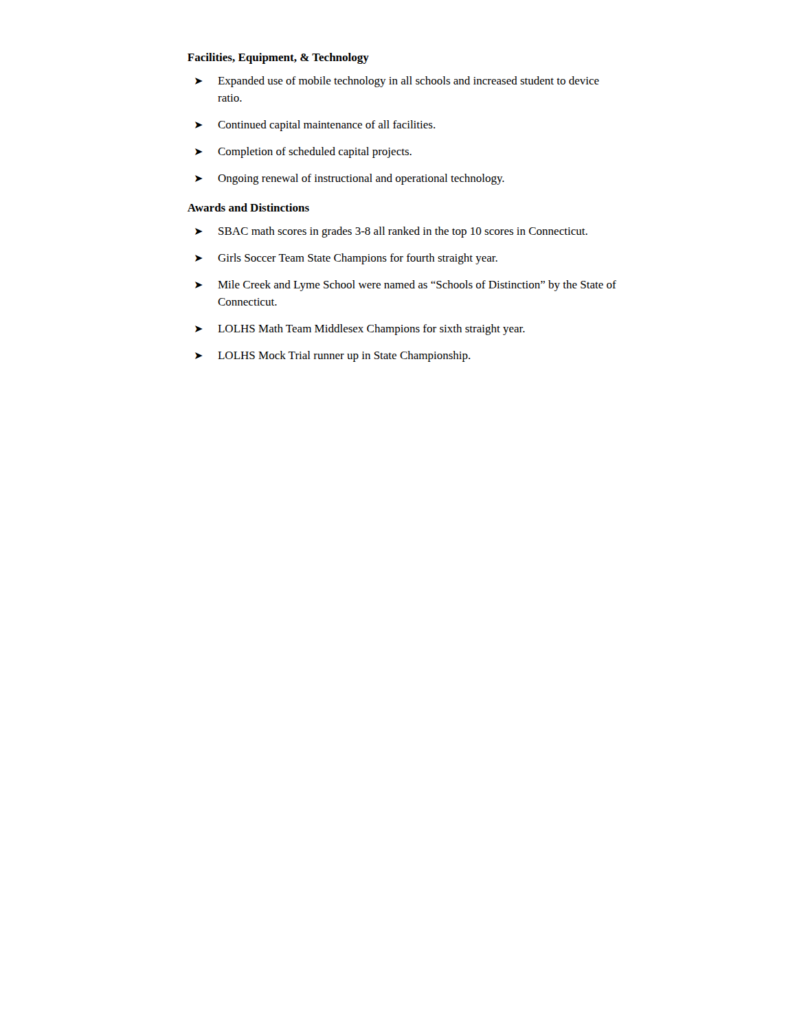Facilities, Equipment, & Technology
Expanded use of mobile technology in all schools and increased student to device ratio.
Continued capital maintenance of all facilities.
Completion of scheduled capital projects.
Ongoing renewal of instructional and operational technology.
Awards and Distinctions
SBAC math scores in grades 3-8 all ranked in the top 10 scores in Connecticut.
Girls Soccer Team State Champions for fourth straight year.
Mile Creek and Lyme School were named as “Schools of Distinction” by the State of Connecticut.
LOLHS Math Team Middlesex Champions for sixth straight year.
LOLHS Mock Trial runner up in State Championship.